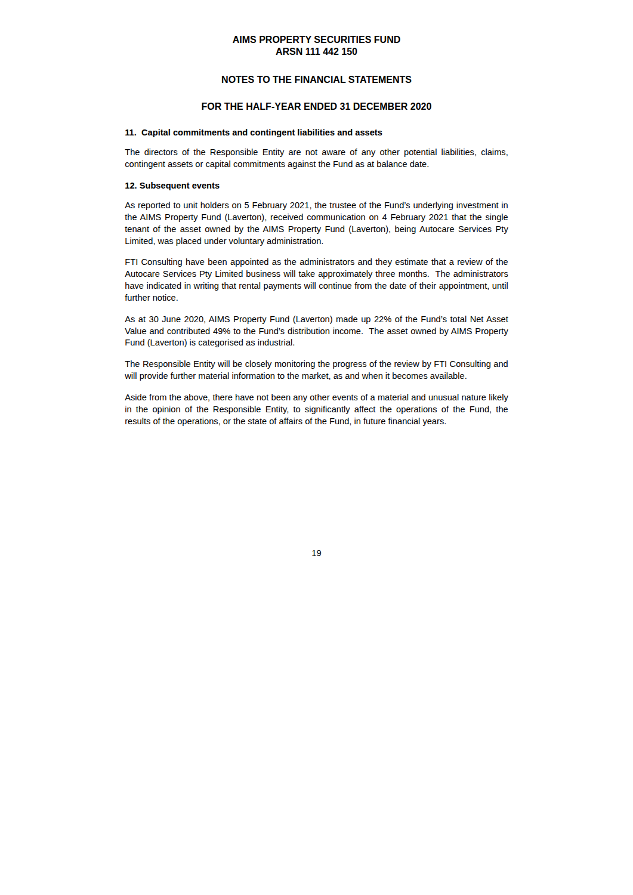AIMS PROPERTY SECURITIES FUND
ARSN 111 442 150
NOTES TO THE FINANCIAL STATEMENTS
FOR THE HALF-YEAR ENDED 31 DECEMBER 2020
11. Capital commitments and contingent liabilities and assets
The directors of the Responsible Entity are not aware of any other potential liabilities, claims, contingent assets or capital commitments against the Fund as at balance date.
12. Subsequent events
As reported to unit holders on 5 February 2021, the trustee of the Fund’s underlying investment in the AIMS Property Fund (Laverton), received communication on 4 February 2021 that the single tenant of the asset owned by the AIMS Property Fund (Laverton), being Autocare Services Pty Limited, was placed under voluntary administration.
FTI Consulting have been appointed as the administrators and they estimate that a review of the Autocare Services Pty Limited business will take approximately three months. The administrators have indicated in writing that rental payments will continue from the date of their appointment, until further notice.
As at 30 June 2020, AIMS Property Fund (Laverton) made up 22% of the Fund’s total Net Asset Value and contributed 49% to the Fund’s distribution income. The asset owned by AIMS Property Fund (Laverton) is categorised as industrial.
The Responsible Entity will be closely monitoring the progress of the review by FTI Consulting and will provide further material information to the market, as and when it becomes available.
Aside from the above, there have not been any other events of a material and unusual nature likely in the opinion of the Responsible Entity, to significantly affect the operations of the Fund, the results of the operations, or the state of affairs of the Fund, in future financial years.
19